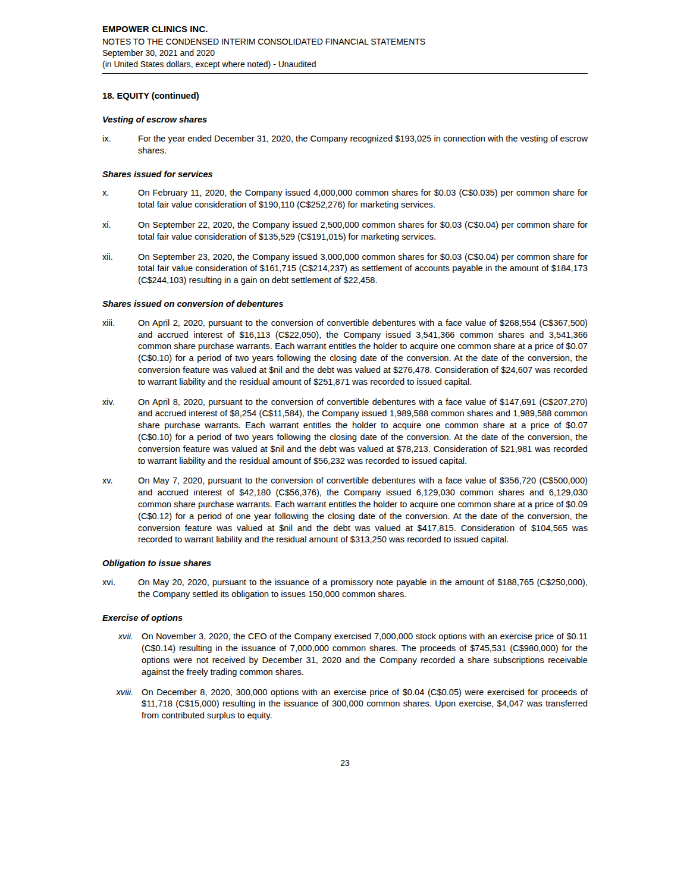EMPOWER CLINICS INC.
NOTES TO THE CONDENSED INTERIM CONSOLIDATED FINANCIAL STATEMENTS
September 30, 2021 and 2020
(in United States dollars, except where noted) - Unaudited
18. EQUITY (continued)
Vesting of escrow shares
ix. For the year ended December 31, 2020, the Company recognized $193,025 in connection with the vesting of escrow shares.
Shares issued for services
x. On February 11, 2020, the Company issued 4,000,000 common shares for $0.03 (C$0.035) per common share for total fair value consideration of $190,110 (C$252,276) for marketing services.
xi. On September 22, 2020, the Company issued 2,500,000 common shares for $0.03 (C$0.04) per common share for total fair value consideration of $135,529 (C$191,015) for marketing services.
xii. On September 23, 2020, the Company issued 3,000,000 common shares for $0.03 (C$0.04) per common share for total fair value consideration of $161,715 (C$214,237) as settlement of accounts payable in the amount of $184,173 (C$244,103) resulting in a gain on debt settlement of $22,458.
Shares issued on conversion of debentures
xiii. On April 2, 2020, pursuant to the conversion of convertible debentures with a face value of $268,554 (C$367,500) and accrued interest of $16,113 (C$22,050), the Company issued 3,541,366 common shares and 3,541,366 common share purchase warrants. Each warrant entitles the holder to acquire one common share at a price of $0.07 (C$0.10) for a period of two years following the closing date of the conversion. At the date of the conversion, the conversion feature was valued at $nil and the debt was valued at $276,478. Consideration of $24,607 was recorded to warrant liability and the residual amount of $251,871 was recorded to issued capital.
xiv. On April 8, 2020, pursuant to the conversion of convertible debentures with a face value of $147,691 (C$207,270) and accrued interest of $8,254 (C$11,584), the Company issued 1,989,588 common shares and 1,989,588 common share purchase warrants. Each warrant entitles the holder to acquire one common share at a price of $0.07 (C$0.10) for a period of two years following the closing date of the conversion. At the date of the conversion, the conversion feature was valued at $nil and the debt was valued at $78,213. Consideration of $21,981 was recorded to warrant liability and the residual amount of $56,232 was recorded to issued capital.
xv. On May 7, 2020, pursuant to the conversion of convertible debentures with a face value of $356,720 (C$500,000) and accrued interest of $42,180 (C$56,376), the Company issued 6,129,030 common shares and 6,129,030 common share purchase warrants. Each warrant entitles the holder to acquire one common share at a price of $0.09 (C$0.12) for a period of one year following the closing date of the conversion. At the date of the conversion, the conversion feature was valued at $nil and the debt was valued at $417,815. Consideration of $104,565 was recorded to warrant liability and the residual amount of $313,250 was recorded to issued capital.
Obligation to issue shares
xvi. On May 20, 2020, pursuant to the issuance of a promissory note payable in the amount of $188,765 (C$250,000), the Company settled its obligation to issues 150,000 common shares.
Exercise of options
xvii. On November 3, 2020, the CEO of the Company exercised 7,000,000 stock options with an exercise price of $0.11 (C$0.14) resulting in the issuance of 7,000,000 common shares. The proceeds of $745,531 (C$980,000) for the options were not received by December 31, 2020 and the Company recorded a share subscriptions receivable against the freely trading common shares.
xviii. On December 8, 2020, 300,000 options with an exercise price of $0.04 (C$0.05) were exercised for proceeds of $11,718 (C$15,000) resulting in the issuance of 300,000 common shares. Upon exercise, $4,047 was transferred from contributed surplus to equity.
23